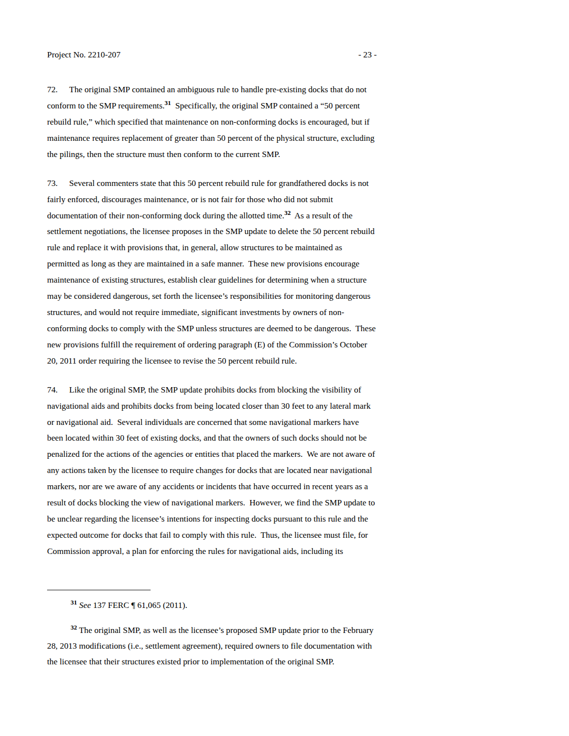Project No. 2210-207 - 23 -
72. The original SMP contained an ambiguous rule to handle pre-existing docks that do not conform to the SMP requirements.31 Specifically, the original SMP contained a “50 percent rebuild rule,” which specified that maintenance on non-conforming docks is encouraged, but if maintenance requires replacement of greater than 50 percent of the physical structure, excluding the pilings, then the structure must then conform to the current SMP.
73. Several commenters state that this 50 percent rebuild rule for grandfathered docks is not fairly enforced, discourages maintenance, or is not fair for those who did not submit documentation of their non-conforming dock during the allotted time.32 As a result of the settlement negotiations, the licensee proposes in the SMP update to delete the 50 percent rebuild rule and replace it with provisions that, in general, allow structures to be maintained as permitted as long as they are maintained in a safe manner. These new provisions encourage maintenance of existing structures, establish clear guidelines for determining when a structure may be considered dangerous, set forth the licensee’s responsibilities for monitoring dangerous structures, and would not require immediate, significant investments by owners of non-conforming docks to comply with the SMP unless structures are deemed to be dangerous. These new provisions fulfill the requirement of ordering paragraph (E) of the Commission’s October 20, 2011 order requiring the licensee to revise the 50 percent rebuild rule.
74. Like the original SMP, the SMP update prohibits docks from blocking the visibility of navigational aids and prohibits docks from being located closer than 30 feet to any lateral mark or navigational aid. Several individuals are concerned that some navigational markers have been located within 30 feet of existing docks, and that the owners of such docks should not be penalized for the actions of the agencies or entities that placed the markers. We are not aware of any actions taken by the licensee to require changes for docks that are located near navigational markers, nor are we aware of any accidents or incidents that have occurred in recent years as a result of docks blocking the view of navigational markers. However, we find the SMP update to be unclear regarding the licensee’s intentions for inspecting docks pursuant to this rule and the expected outcome for docks that fail to comply with this rule. Thus, the licensee must file, for Commission approval, a plan for enforcing the rules for navigational aids, including its
31 See 137 FERC ¶ 61,065 (2011).
32 The original SMP, as well as the licensee’s proposed SMP update prior to the February 28, 2013 modifications (i.e., settlement agreement), required owners to file documentation with the licensee that their structures existed prior to implementation of the original SMP.